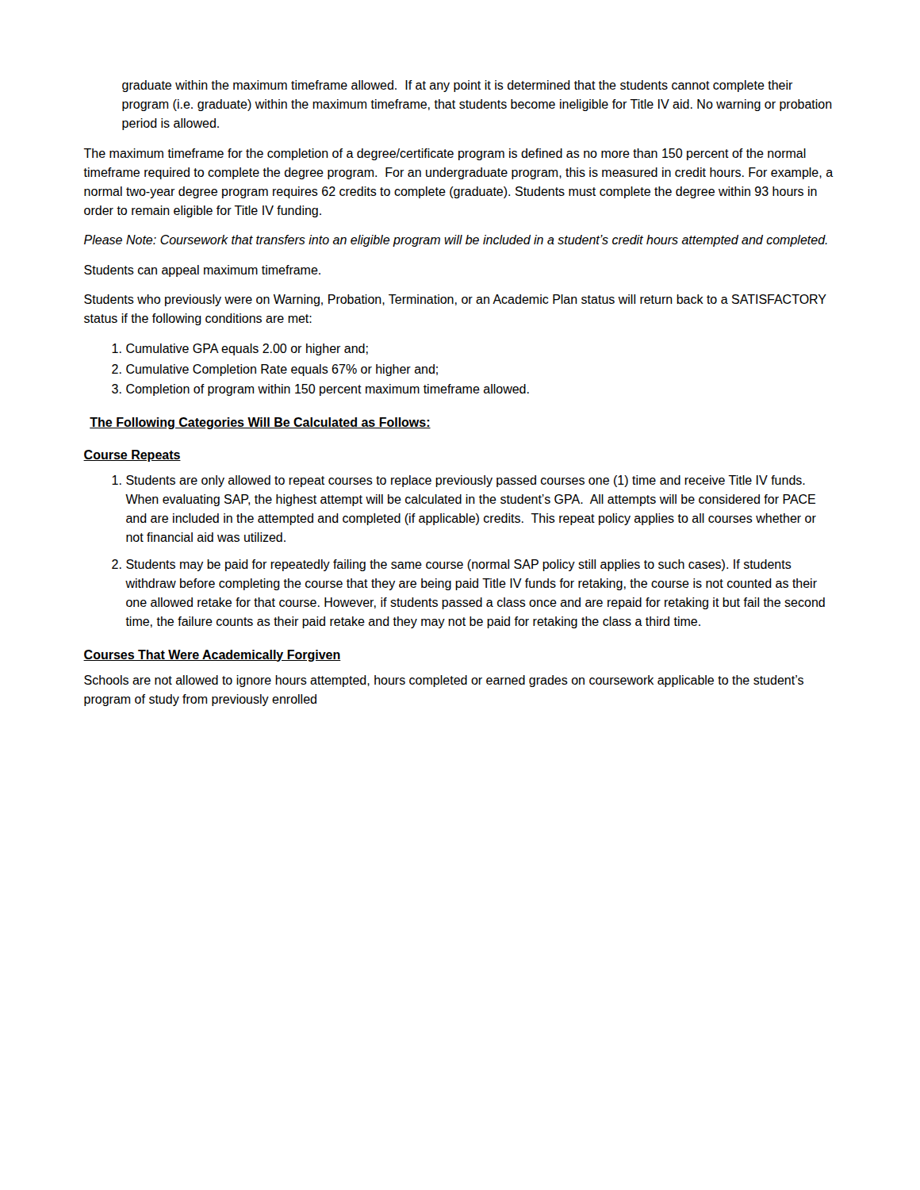graduate within the maximum timeframe allowed. If at any point it is determined that the students cannot complete their program (i.e. graduate) within the maximum timeframe, that students become ineligible for Title IV aid. No warning or probation period is allowed.
The maximum timeframe for the completion of a degree/certificate program is defined as no more than 150 percent of the normal timeframe required to complete the degree program. For an undergraduate program, this is measured in credit hours. For example, a normal two-year degree program requires 62 credits to complete (graduate). Students must complete the degree within 93 hours in order to remain eligible for Title IV funding.
Please Note: Coursework that transfers into an eligible program will be included in a student’s credit hours attempted and completed.
Students can appeal maximum timeframe.
Students who previously were on Warning, Probation, Termination, or an Academic Plan status will return back to a SATISFACTORY status if the following conditions are met:
Cumulative GPA equals 2.00 or higher and;
Cumulative Completion Rate equals 67% or higher and;
Completion of program within 150 percent maximum timeframe allowed.
The Following Categories Will Be Calculated as Follows:
Course Repeats
Students are only allowed to repeat courses to replace previously passed courses one (1) time and receive Title IV funds. When evaluating SAP, the highest attempt will be calculated in the student’s GPA. All attempts will be considered for PACE and are included in the attempted and completed (if applicable) credits. This repeat policy applies to all courses whether or not financial aid was utilized.
Students may be paid for repeatedly failing the same course (normal SAP policy still applies to such cases). If students withdraw before completing the course that they are being paid Title IV funds for retaking, the course is not counted as their one allowed retake for that course. However, if students passed a class once and are repaid for retaking it but fail the second time, the failure counts as their paid retake and they may not be paid for retaking the class a third time.
Courses That Were Academically Forgiven
Schools are not allowed to ignore hours attempted, hours completed or earned grades on coursework applicable to the student’s program of study from previously enrolled